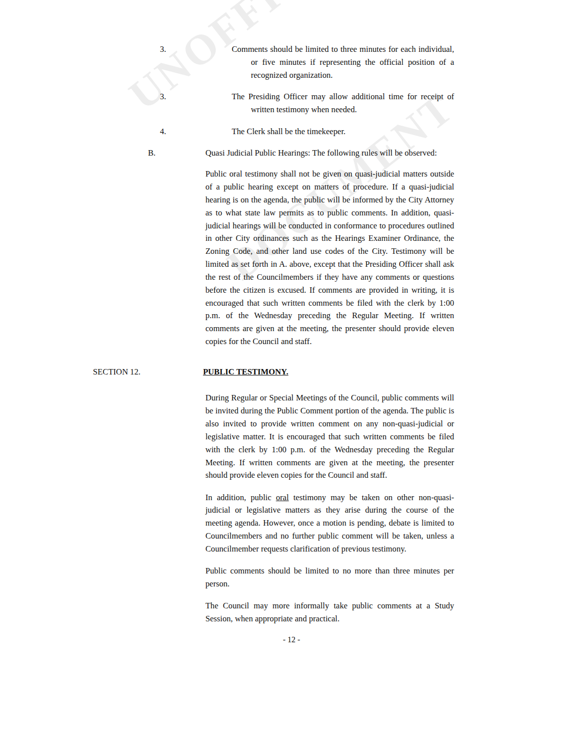UNOFFICIAL DOCUMENT
3. Comments should be limited to three minutes for each individual, or five minutes if representing the official position of a recognized organization.
3. The Presiding Officer may allow additional time for receipt of written testimony when needed.
4. The Clerk shall be the timekeeper.
B. Quasi Judicial Public Hearings: The following rules will be observed:
Public oral testimony shall not be given on quasi-judicial matters outside of a public hearing except on matters of procedure. If a quasi-judicial hearing is on the agenda, the public will be informed by the City Attorney as to what state law permits as to public comments. In addition, quasi-judicial hearings will be conducted in conformance to procedures outlined in other City ordinances such as the Hearings Examiner Ordinance, the Zoning Code, and other land use codes of the City. Testimony will be limited as set forth in A. above, except that the Presiding Officer shall ask the rest of the Councilmembers if they have any comments or questions before the citizen is excused. If comments are provided in writing, it is encouraged that such written comments be filed with the clerk by 1:00 p.m. of the Wednesday preceding the Regular Meeting. If written comments are given at the meeting, the presenter should provide eleven copies for the Council and staff.
SECTION 12. PUBLIC TESTIMONY.
During Regular or Special Meetings of the Council, public comments will be invited during the Public Comment portion of the agenda. The public is also invited to provide written comment on any non-quasi-judicial or legislative matter. It is encouraged that such written comments be filed with the clerk by 1:00 p.m. of the Wednesday preceding the Regular Meeting. If written comments are given at the meeting, the presenter should provide eleven copies for the Council and staff.
In addition, public oral testimony may be taken on other non-quasi-judicial or legislative matters as they arise during the course of the meeting agenda. However, once a motion is pending, debate is limited to Councilmembers and no further public comment will be taken, unless a Councilmember requests clarification of previous testimony.
Public comments should be limited to no more than three minutes per person.
The Council may more informally take public comments at a Study Session, when appropriate and practical.
- 12 -